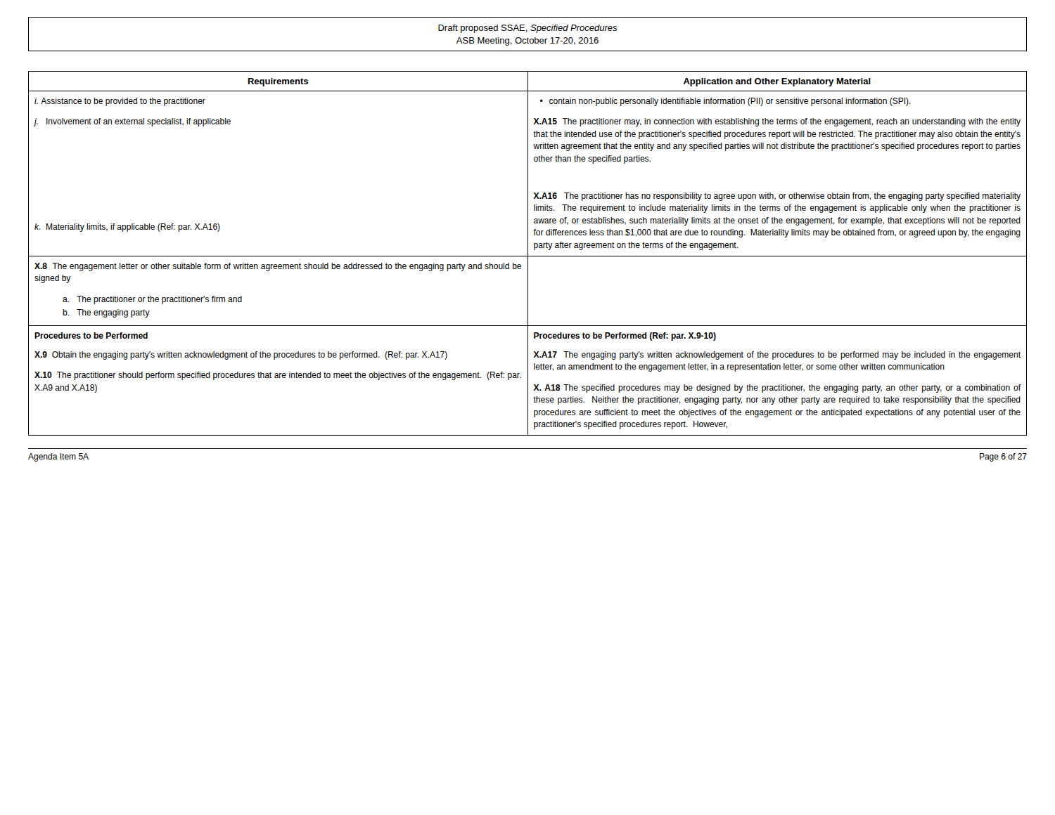Draft proposed SSAE, Specified Procedures
ASB Meeting, October 17-20, 2016
| Requirements | Application and Other Explanatory Material |
| --- | --- |
| i. Assistance to be provided to the practitioner j. Involvement of an external specialist, if applicable k. Materiality limits, if applicable (Ref: par. X.A16) | • contain non-public personally identifiable information (PII) or sensitive personal information (SPI). X.A15 The practitioner may, in connection with establishing the terms of the engagement, reach an understanding with the entity that the intended use of the practitioner's specified procedures report will be restricted. The practitioner may also obtain the entity's written agreement that the entity and any specified parties will not distribute the practitioner's specified procedures report to parties other than the specified parties. X.A16 The practitioner has no responsibility to agree upon with, or otherwise obtain from, the engaging party specified materiality limits. The requirement to include materiality limits in the terms of the engagement is applicable only when the practitioner is aware of, or establishes, such materiality limits at the onset of the engagement, for example, that exceptions will not be reported for differences less than $1,000 that are due to rounding. Materiality limits may be obtained from, or agreed upon by, the engaging party after agreement on the terms of the engagement. |
| X.8 The engagement letter or other suitable form of written agreement should be addressed to the engaging party and should be signed by a. The practitioner or the practitioner's firm and b. The engaging party | |
| Procedures to be Performed X.9 Obtain the engaging party's written acknowledgment of the procedures to be performed. (Ref: par. X.A17) X.10 The practitioner should perform specified procedures that are intended to meet the objectives of the engagement. (Ref: par. X.A9 and X.A18) | Procedures to be Performed (Ref: par. X.9-10) X.A17 The engaging party's written acknowledgement of the procedures to be performed may be included in the engagement letter, an amendment to the engagement letter, in a representation letter, or some other written communication X. A18 The specified procedures may be designed by the practitioner, the engaging party, an other party, or a combination of these parties. Neither the practitioner, engaging party, nor any other party are required to take responsibility that the specified procedures are sufficient to meet the objectives of the engagement or the anticipated expectations of any potential user of the practitioner's specified procedures report. However, |
Agenda Item 5A
Page 6 of 27